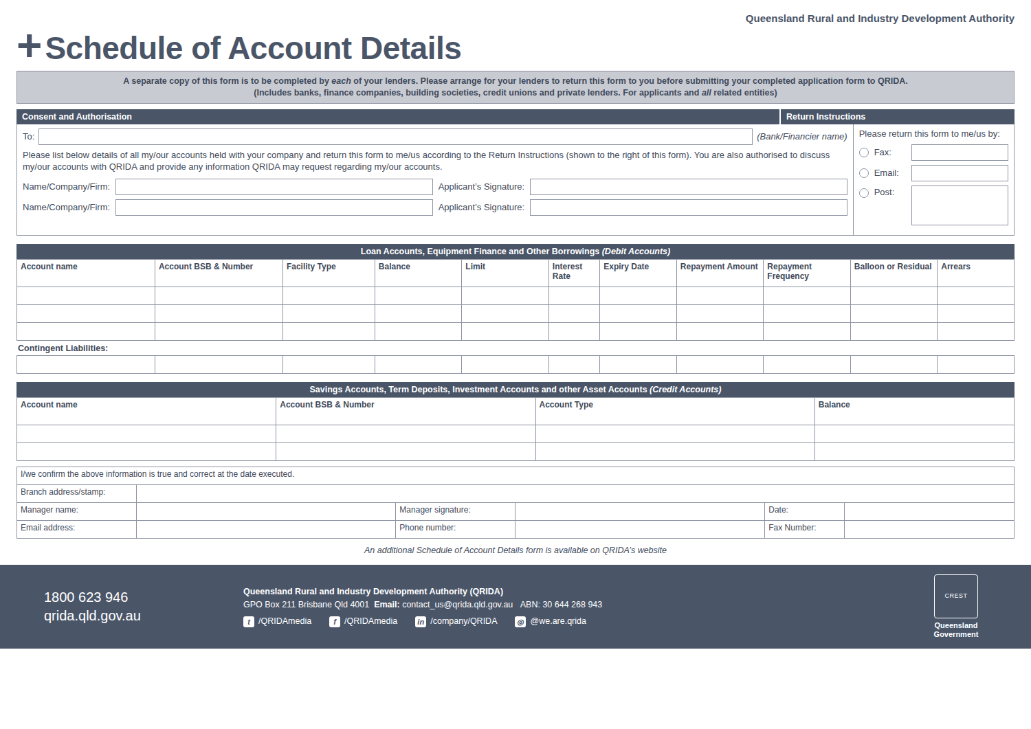Queensland Rural and Industry Development Authority
+
Schedule of Account Details
A separate copy of this form is to be completed by each of your lenders. Please arrange for your lenders to return this form to you before submitting your completed application form to QRIDA.
(Includes banks, finance companies, building societies, credit unions and private lenders. For applicants and all related entities)
Consent and Authorisation
Return Instructions
To:
(Bank/Financier name)
Please list below details of all my/our accounts held with your company and return this form to me/us according to the Return Instructions (shown to the right of this form). You are also authorised to discuss my/our accounts with QRIDA and provide any information QRIDA may request regarding my/our accounts.
Name/Company/Firm:
Applicant’s Signature:
Name/Company/Firm:
Applicant’s Signature:
Please return this form to me/us by:
Fax:
Email:
Post:
Loan Accounts, Equipment Finance and Other Borrowings (Debit Accounts)
| Account name | Account BSB & Number | Facility Type | Balance | Limit | Interest Rate | Expiry Date | Repayment Amount | Repayment Frequency | Balloon or Residual | Arrears |
| --- | --- | --- | --- | --- | --- | --- | --- | --- | --- | --- |
Contingent Liabilities:
Savings Accounts, Term Deposits, Investment Accounts and other Asset Accounts (Credit Accounts)
| Account name | Account BSB & Number | Account Type | Balance |
| --- | --- | --- | --- |
| I/we confirm the above information is true and correct at the date executed. |
| Branch address/stamp: | |
| Manager name: | | Manager signature: | | Date: | |
| Email address: | | Phone number: | | Fax Number: | |
An additional Schedule of Account Details form is available on QRIDA’s website
1800 623 946
qrida.qld.gov.au
Queensland Rural and Industry Development Authority (QRIDA)
GPO Box 211 Brisbane Qld 4001 Email: contact_us@qrida.qld.gov.au ABN: 30 644 268 943
t/QRIDAmedia f/QRIDAmedia in/company/QRIDA ◎@we.are.qrida
CREST
Queensland
Government